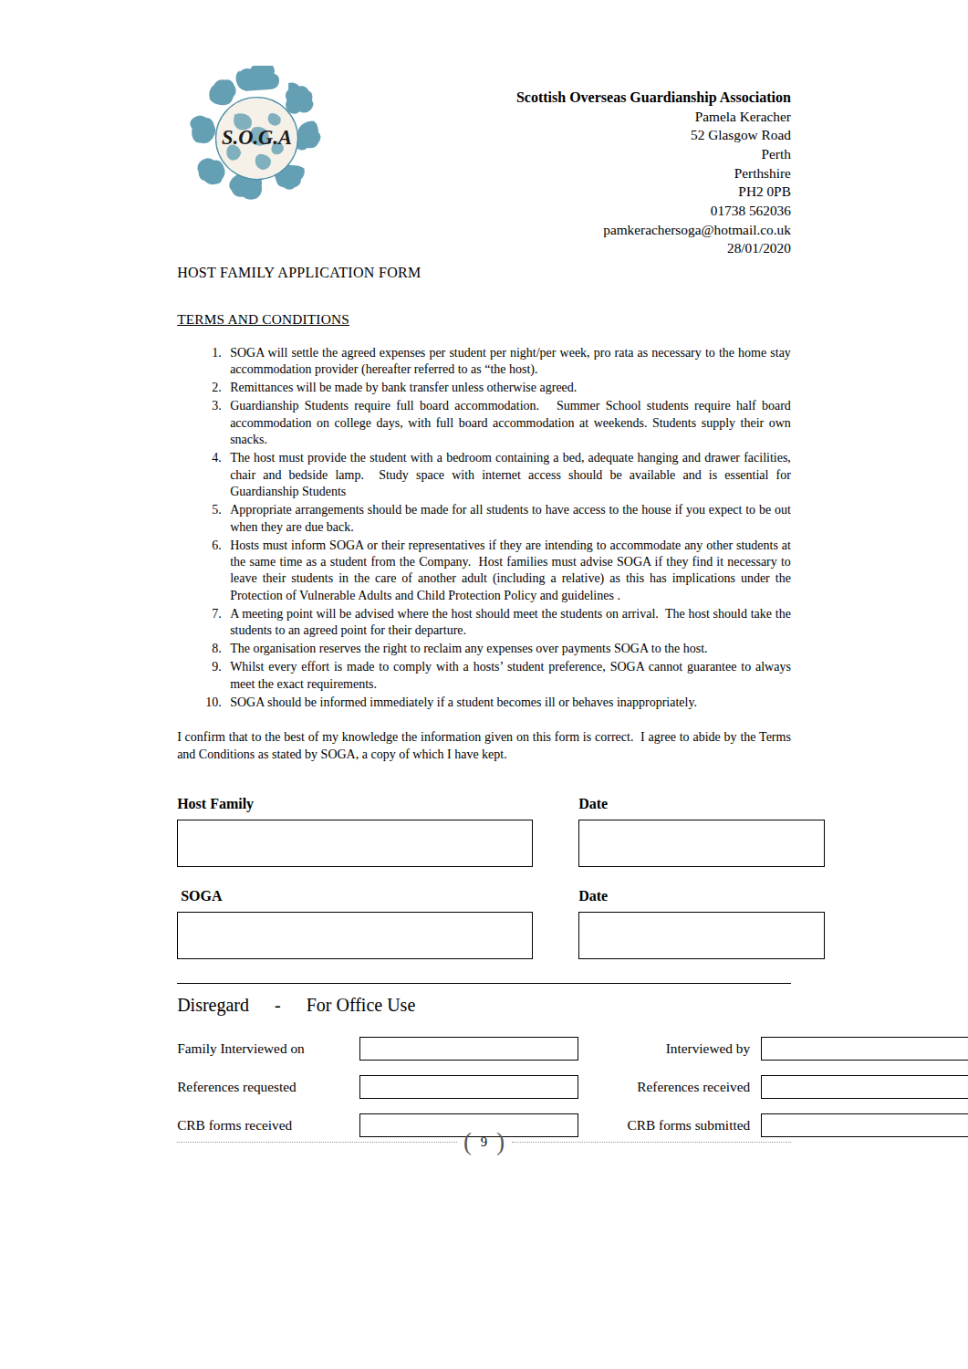S.O.G.A
Scottish Overseas Guardianship Association
Pamela Keracher
52 Glasgow Road
Perth
Perthshire
PH2 0PB
01738 562036
pamkerachersoga@hotmail.co.uk
28/01/2020
HOST FAMILY APPLICATION FORM
TERMS AND CONDITIONS
SOGA will settle the agreed expenses per student per night/per week, pro rata as necessary to the home stay accommodation provider (hereafter referred to as “the host).
Remittances will be made by bank transfer unless otherwise agreed.
Guardianship Students require full board accommodation. Summer School students require half board accommodation on college days, with full board accommodation at weekends. Students supply their own snacks.
The host must provide the student with a bedroom containing a bed, adequate hanging and drawer facilities, chair and bedside lamp. Study space with internet access should be available and is essential for Guardianship Students
Appropriate arrangements should be made for all students to have access to the house if you expect to be out when they are due back.
Hosts must inform SOGA or their representatives if they are intending to accommodate any other students at the same time as a student from the Company. Host families must advise SOGA if they find it necessary to leave their students in the care of another adult (including a relative) as this has implications under the Protection of Vulnerable Adults and Child Protection Policy and guidelines .
A meeting point will be advised where the host should meet the students on arrival. The host should take the students to an agreed point for their departure.
The organisation reserves the right to reclaim any expenses over payments SOGA to the host.
Whilst every effort is made to comply with a hosts’ student preference, SOGA cannot guarantee to always meet the exact requirements.
SOGA should be informed immediately if a student becomes ill or behaves inappropriately.
I confirm that to the best of my knowledge the information given on this form is correct. I agree to abide by the Terms and Conditions as stated by SOGA, a copy of which I have kept.
Host Family
Date
SOGA
Date
Disregard-For Office Use
Family Interviewed on
Interviewed by
References requested
References received
CRB forms received
CRB forms submitted
(9)